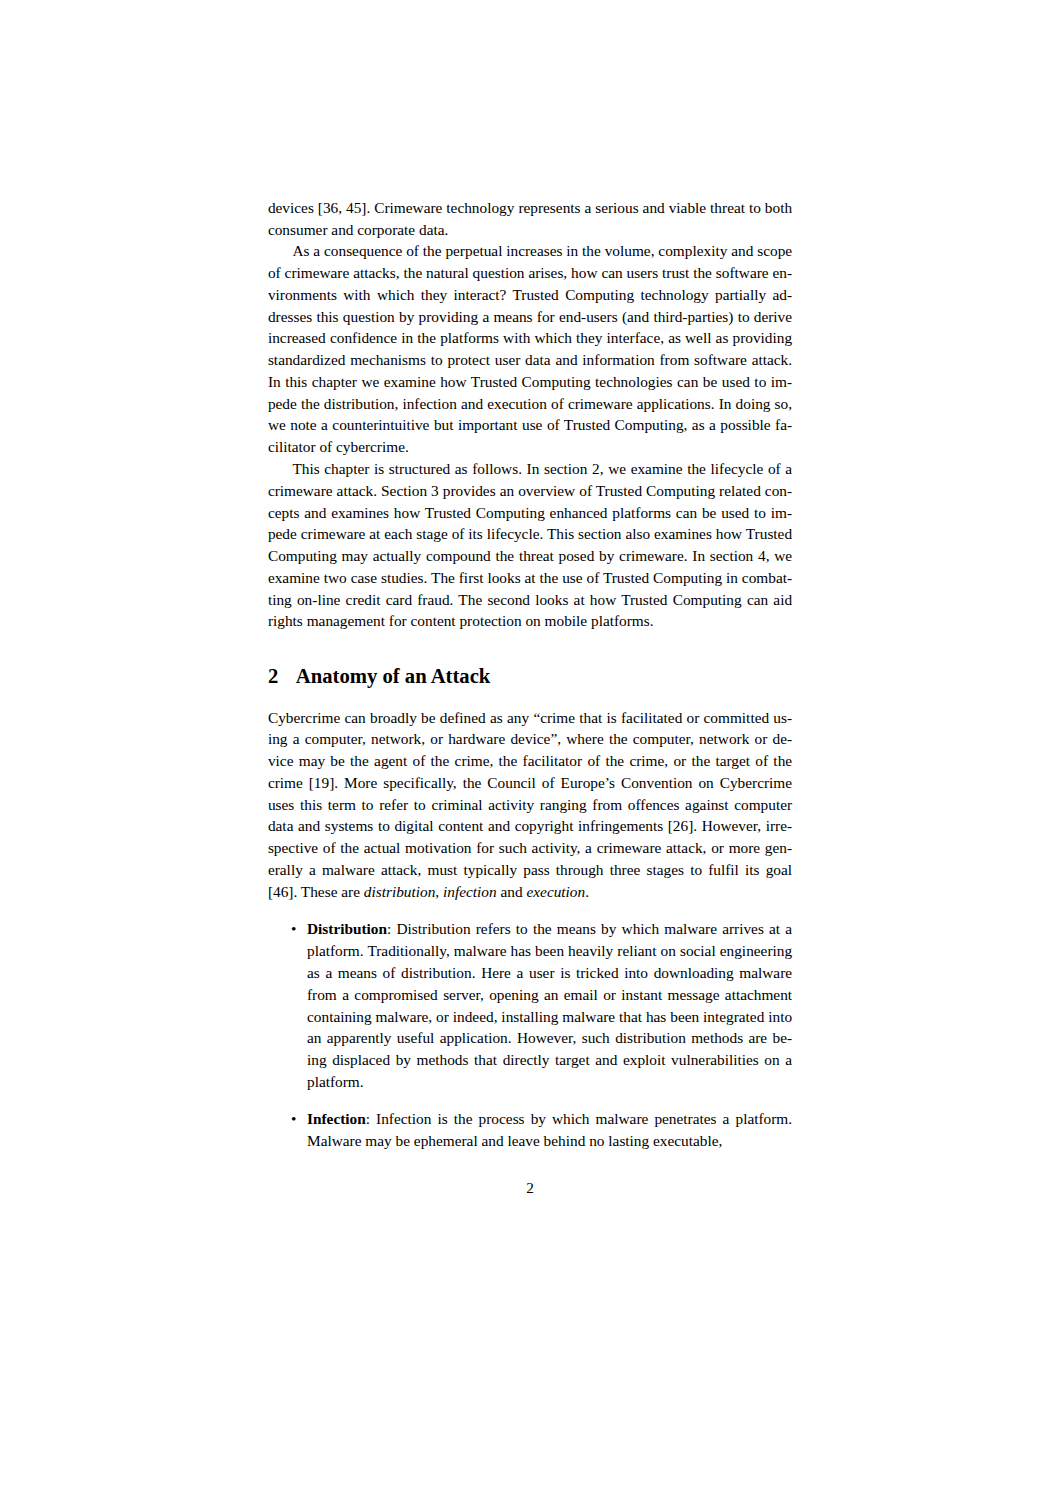devices [36, 45]. Crimeware technology represents a serious and viable threat to both consumer and corporate data.
As a consequence of the perpetual increases in the volume, complexity and scope of crimeware attacks, the natural question arises, how can users trust the software environments with which they interact? Trusted Computing technology partially addresses this question by providing a means for end-users (and third-parties) to derive increased confidence in the platforms with which they interface, as well as providing standardized mechanisms to protect user data and information from software attack. In this chapter we examine how Trusted Computing technologies can be used to impede the distribution, infection and execution of crimeware applications. In doing so, we note a counterintuitive but important use of Trusted Computing, as a possible facilitator of cybercrime.
This chapter is structured as follows. In section 2, we examine the lifecycle of a crimeware attack. Section 3 provides an overview of Trusted Computing related concepts and examines how Trusted Computing enhanced platforms can be used to impede crimeware at each stage of its lifecycle. This section also examines how Trusted Computing may actually compound the threat posed by crimeware. In section 4, we examine two case studies. The first looks at the use of Trusted Computing in combatting on-line credit card fraud. The second looks at how Trusted Computing can aid rights management for content protection on mobile platforms.
2 Anatomy of an Attack
Cybercrime can broadly be defined as any “crime that is facilitated or committed using a computer, network, or hardware device”, where the computer, network or device may be the agent of the crime, the facilitator of the crime, or the target of the crime [19]. More specifically, the Council of Europe’s Convention on Cybercrime uses this term to refer to criminal activity ranging from offences against computer data and systems to digital content and copyright infringements [26]. However, irrespective of the actual motivation for such activity, a crimeware attack, or more generally a malware attack, must typically pass through three stages to fulfil its goal [46]. These are distribution, infection and execution.
Distribution: Distribution refers to the means by which malware arrives at a platform. Traditionally, malware has been heavily reliant on social engineering as a means of distribution. Here a user is tricked into downloading malware from a compromised server, opening an email or instant message attachment containing malware, or indeed, installing malware that has been integrated into an apparently useful application. However, such distribution methods are being displaced by methods that directly target and exploit vulnerabilities on a platform.
Infection: Infection is the process by which malware penetrates a platform. Malware may be ephemeral and leave behind no lasting executable,
2